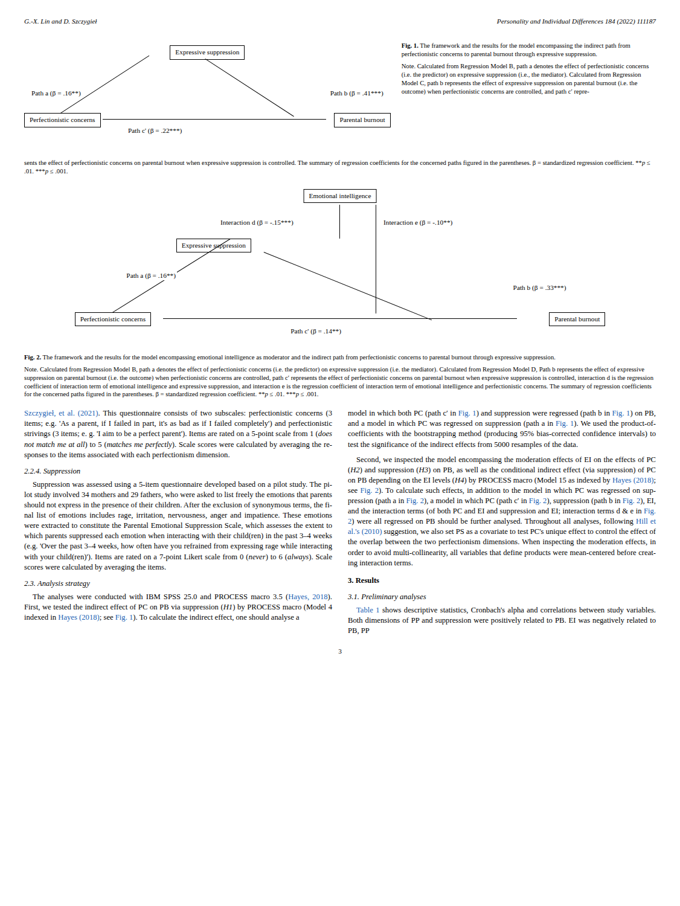G.-X. Lin and D. Szczygieł
Personality and Individual Differences 184 (2022) 111187
Expressive suppression
Perfectionistic concerns
Parental burnout
Path a (β = .16**)
Path b (β = .41***)
Path c' (β = .22***)
Fig. 1. The framework and the results for the model encompassing the indirect path from perfectionistic concerns to parental burnout through expressive suppression.
Note. Calculated from Regression Model B, path a denotes the effect of perfectionistic concerns (i.e. the predictor) on expressive suppression (i.e., the mediator). Calculated from Regression Model C, path b represents the effect of expressive suppression on parental burnout (i.e. the outcome) when perfectionistic concerns are controlled, and path c′ repre-
sents the effect of perfectionistic concerns on parental burnout when expressive suppression is controlled. The summary of regression coefficients for the concerned paths figured in the parentheses. β = standardized regression coefficient. **p ≤ .01. ***p ≤ .001.
Emotional intelligence
Expressive suppression
Perfectionistic concerns
Parental burnout
Interaction d (β = -.15***)
Interaction e (β = -.10**)
Path a (β = .16**)
Path b (β = .33***)
Path c' (β = .14**)
Fig. 2. The framework and the results for the model encompassing emotional intelligence as moderator and the indirect path from perfectionistic concerns to parental burnout through expressive suppression.
Note. Calculated from Regression Model B, path a denotes the effect of perfectionistic concerns (i.e. the predictor) on expressive suppression (i.e. the mediator). Calculated from Regression Model D, Path b represents the effect of expressive suppression on parental burnout (i.e. the outcome) when perfectionistic concerns are controlled, path c′ represents the effect of perfectionistic concerns on parental burnout when expressive suppression is controlled, interaction d is the regression coefficient of interaction term of emotional intelligence and expressive suppression, and interaction e is the regression coefficient of interaction term of emotional intelligence and perfectionistic concerns. The summary of regression coefficients for the concerned paths figured in the parentheses. β = standardized regression coefficient. **p ≤ .01. ***p ≤ .001.
Szczygieł, et al. (2021). This questionnaire consists of two subscales: perfectionistic concerns (3 items; e.g. 'As a parent, if I failed in part, it's as bad as if I failed completely') and perfectionistic strivings (3 items; e. g. 'I aim to be a perfect parent'). Items are rated on a 5-point scale from 1 (does not match me at all) to 5 (matches me perfectly). Scale scores were calculated by averaging the responses to the items associated with each perfectionism dimension.
2.2.4. Suppression
Suppression was assessed using a 5-item questionnaire developed based on a pilot study. The pilot study involved 34 mothers and 29 fathers, who were asked to list freely the emotions that parents should not express in the presence of their children. After the exclusion of synonymous terms, the final list of emotions includes rage, irritation, nervousness, anger and impatience. These emotions were extracted to constitute the Parental Emotional Suppression Scale, which assesses the extent to which parents suppressed each emotion when interacting with their child(ren) in the past 3–4 weeks (e.g. 'Over the past 3–4 weeks, how often have you refrained from expressing rage while interacting with your child(ren)'). Items are rated on a 7-point Likert scale from 0 (never) to 6 (always). Scale scores were calculated by averaging the items.
2.3. Analysis strategy
The analyses were conducted with IBM SPSS 25.0 and PROCESS macro 3.5 (Hayes, 2018). First, we tested the indirect effect of PC on PB via suppression (H1) by PROCESS macro (Model 4 indexed in Hayes (2018); see Fig. 1). To calculate the indirect effect, one should analyse a
model in which both PC (path c′ in Fig. 1) and suppression were regressed (path b in Fig. 1) on PB, and a model in which PC was regressed on suppression (path a in Fig. 1). We used the product-of-coefficients with the bootstrapping method (producing 95% bias-corrected confidence intervals) to test the significance of the indirect effects from 5000 resamples of the data.
Second, we inspected the model encompassing the moderation effects of EI on the effects of PC (H2) and suppression (H3) on PB, as well as the conditional indirect effect (via suppression) of PC on PB depending on the EI levels (H4) by PROCESS macro (Model 15 as indexed by Hayes (2018); see Fig. 2). To calculate such effects, in addition to the model in which PC was regressed on suppression (path a in Fig. 2), a model in which PC (path c′ in Fig. 2), suppression (path b in Fig. 2), EI, and the interaction terms (of both PC and EI and suppression and EI; interaction terms d & e in Fig. 2) were all regressed on PB should be further analysed. Throughout all analyses, following Hill et al.'s (2010) suggestion, we also set PS as a covariate to test PC's unique effect to control the effect of the overlap between the two perfectionism dimensions. When inspecting the moderation effects, in order to avoid multi-collinearity, all variables that define products were mean-centered before creating interaction terms.
3. Results
3.1. Preliminary analyses
Table 1 shows descriptive statistics, Cronbach's alpha and correlations between study variables. Both dimensions of PP and suppression were positively related to PB. EI was negatively related to PB, PP
3